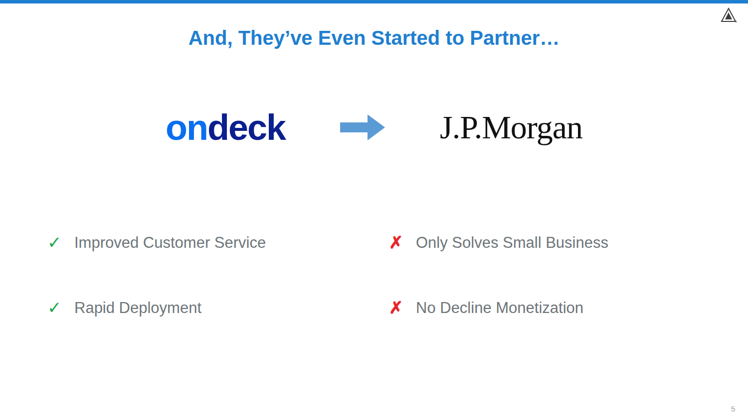®
And, They’ve Even Started to Partner…
on deck
J.P.Morgan
✓Improved Customer Service
✗Only Solves Small Business
✓Rapid Deployment
✗No Decline Monetization
5